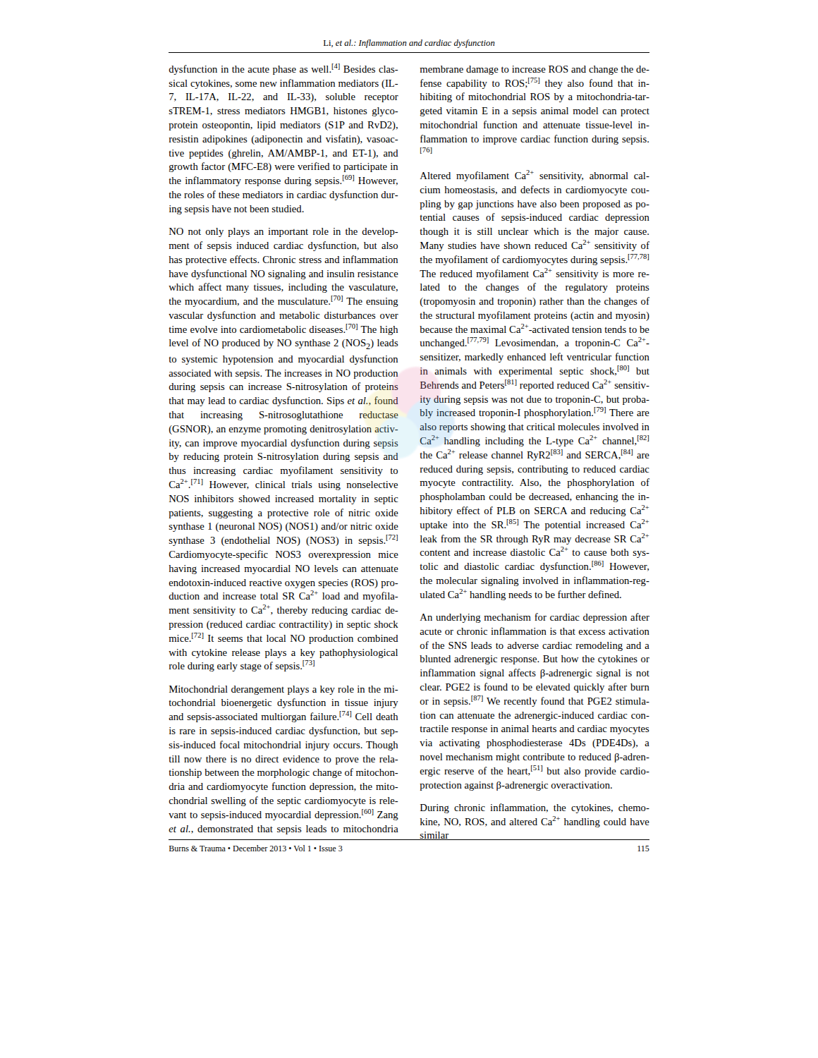Li, et al.: Inflammation and cardiac dysfunction
dysfunction in the acute phase as well.[4] Besides classical cytokines, some new inflammation mediators (IL-7, IL-17A, IL-22, and IL-33), soluble receptor sTREM-1, stress mediators HMGB1, histones glycoprotein osteopontin, lipid mediators (S1P and RvD2), resistin adipokines (adiponectin and visfatin), vasoactive peptides (ghrelin, AM/AMBP-1, and ET-1), and growth factor (MFC-E8) were verified to participate in the inflammatory response during sepsis.[69] However, the roles of these mediators in cardiac dysfunction during sepsis have not been studied.
NO not only plays an important role in the development of sepsis induced cardiac dysfunction, but also has protective effects. Chronic stress and inflammation have dysfunctional NO signaling and insulin resistance which affect many tissues, including the vasculature, the myocardium, and the musculature.[70] The ensuing vascular dysfunction and metabolic disturbances over time evolve into cardiometabolic diseases.[70] The high level of NO produced by NO synthase 2 (NOS2) leads to systemic hypotension and myocardial dysfunction associated with sepsis. The increases in NO production during sepsis can increase S-nitrosylation of proteins that may lead to cardiac dysfunction. Sips et al., found that increasing S-nitrosoglutathione reductase (GSNOR), an enzyme promoting denitrosylation activity, can improve myocardial dysfunction during sepsis by reducing protein S-nitrosylation during sepsis and thus increasing cardiac myofilament sensitivity to Ca2+.[71] However, clinical trials using nonselective NOS inhibitors showed increased mortality in septic patients, suggesting a protective role of nitric oxide synthase 1 (neuronal NOS) (NOS1) and/or nitric oxide synthase 3 (endothelial NOS) (NOS3) in sepsis.[72] Cardiomyocyte-specific NOS3 overexpression mice having increased myocardial NO levels can attenuate endotoxin-induced reactive oxygen species (ROS) production and increase total SR Ca2+ load and myofilament sensitivity to Ca2+, thereby reducing cardiac depression (reduced cardiac contractility) in septic shock mice.[72] It seems that local NO production combined with cytokine release plays a key pathophysiological role during early stage of sepsis.[73]
Mitochondrial derangement plays a key role in the mitochondrial bioenergetic dysfunction in tissue injury and sepsis-associated multiorgan failure.[74] Cell death is rare in sepsis-induced cardiac dysfunction, but sepsis-induced focal mitochondrial injury occurs. Though till now there is no direct evidence to prove the relationship between the morphologic change of mitochondria and cardiomyocyte function depression, the mitochondrial swelling of the septic cardiomyocyte is relevant to sepsis-induced myocardial depression.[60] Zang et al., demonstrated that sepsis leads to mitochondria membrane damage to increase ROS and change the defense capability to ROS;[75] they also found that inhibiting of mitochondrial ROS by a mitochondria-targeted vitamin E in a sepsis animal model can protect mitochondrial function and attenuate tissue-level inflammation to improve cardiac function during sepsis.[76]
Altered myofilament Ca2+ sensitivity, abnormal calcium homeostasis, and defects in cardiomyocyte coupling by gap junctions have also been proposed as potential causes of sepsis-induced cardiac depression though it is still unclear which is the major cause. Many studies have shown reduced Ca2+ sensitivity of the myofilament of cardiomyocytes during sepsis.[77,78] The reduced myofilament Ca2+ sensitivity is more related to the changes of the regulatory proteins (tropomyosin and troponin) rather than the changes of the structural myofilament proteins (actin and myosin) because the maximal Ca2+-activated tension tends to be unchanged.[77,79] Levosimendan, a troponin-C Ca2+-sensitizer, markedly enhanced left ventricular function in animals with experimental septic shock,[80] but Behrends and Peters[81] reported reduced Ca2+ sensitivity during sepsis was not due to troponin-C, but probably increased troponin-I phosphorylation.[79] There are also reports showing that critical molecules involved in Ca2+ handling including the L-type Ca2+ channel,[82] the Ca2+ release channel RyR2[83] and SERCA,[84] are reduced during sepsis, contributing to reduced cardiac myocyte contractility. Also, the phosphorylation of phospholamban could be decreased, enhancing the inhibitory effect of PLB on SERCA and reducing Ca2+ uptake into the SR.[85] The potential increased Ca2+ leak from the SR through RyR may decrease SR Ca2+ content and increase diastolic Ca2+ to cause both systolic and diastolic cardiac dysfunction.[86] However, the molecular signaling involved in inflammation-regulated Ca2+ handling needs to be further defined.
An underlying mechanism for cardiac depression after acute or chronic inflammation is that excess activation of the SNS leads to adverse cardiac remodeling and a blunted adrenergic response. But how the cytokines or inflammation signal affects β-adrenergic signal is not clear. PGE2 is found to be elevated quickly after burn or in sepsis.[87] We recently found that PGE2 stimulation can attenuate the adrenergic-induced cardiac contractile response in animal hearts and cardiac myocytes via activating phosphodiesterase 4Ds (PDE4Ds), a novel mechanism might contribute to reduced β-adrenergic reserve of the heart,[51] but also provide cardioprotection against β-adrenergic overactivation.
During chronic inflammation, the cytokines, chemokine, NO, ROS, and altered Ca2+ handling could have similar
Burns & Trauma • December 2013 • Vol 1 • Issue 3 115